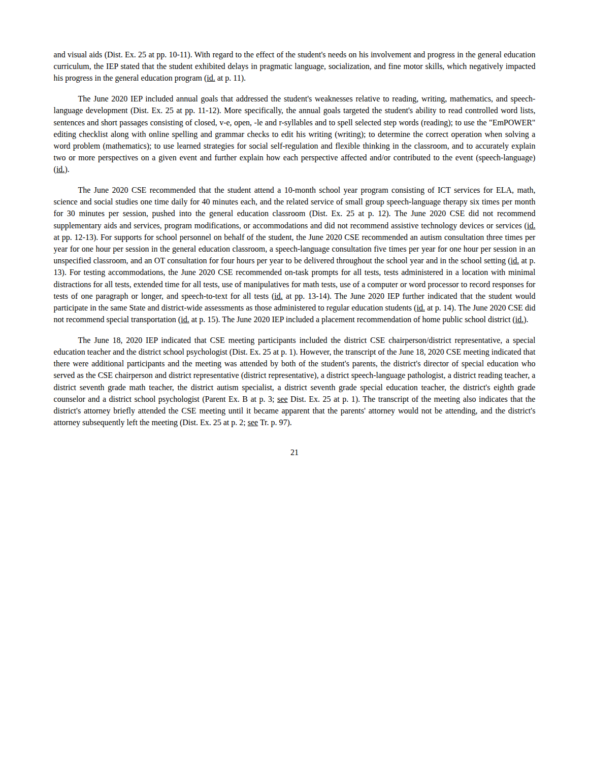and visual aids (Dist. Ex. 25 at pp. 10-11). With regard to the effect of the student's needs on his involvement and progress in the general education curriculum, the IEP stated that the student exhibited delays in pragmatic language, socialization, and fine motor skills, which negatively impacted his progress in the general education program (id. at p. 11).
The June 2020 IEP included annual goals that addressed the student's weaknesses relative to reading, writing, mathematics, and speech-language development (Dist. Ex. 25 at pp. 11-12). More specifically, the annual goals targeted the student's ability to read controlled word lists, sentences and short passages consisting of closed, v-e, open, -le and r-syllables and to spell selected step words (reading); to use the "EmPOWER" editing checklist along with online spelling and grammar checks to edit his writing (writing); to determine the correct operation when solving a word problem (mathematics); to use learned strategies for social self-regulation and flexible thinking in the classroom, and to accurately explain two or more perspectives on a given event and further explain how each perspective affected and/or contributed to the event (speech-language) (id.).
The June 2020 CSE recommended that the student attend a 10-month school year program consisting of ICT services for ELA, math, science and social studies one time daily for 40 minutes each, and the related service of small group speech-language therapy six times per month for 30 minutes per session, pushed into the general education classroom (Dist. Ex. 25 at p. 12). The June 2020 CSE did not recommend supplementary aids and services, program modifications, or accommodations and did not recommend assistive technology devices or services (id. at pp. 12-13). For supports for school personnel on behalf of the student, the June 2020 CSE recommended an autism consultation three times per year for one hour per session in the general education classroom, a speech-language consultation five times per year for one hour per session in an unspecified classroom, and an OT consultation for four hours per year to be delivered throughout the school year and in the school setting (id. at p. 13). For testing accommodations, the June 2020 CSE recommended on-task prompts for all tests, tests administered in a location with minimal distractions for all tests, extended time for all tests, use of manipulatives for math tests, use of a computer or word processor to record responses for tests of one paragraph or longer, and speech-to-text for all tests (id. at pp. 13-14). The June 2020 IEP further indicated that the student would participate in the same State and district-wide assessments as those administered to regular education students (id. at p. 14). The June 2020 CSE did not recommend special transportation (id. at p. 15). The June 2020 IEP included a placement recommendation of home public school district (id.).
The June 18, 2020 IEP indicated that CSE meeting participants included the district CSE chairperson/district representative, a special education teacher and the district school psychologist (Dist. Ex. 25 at p. 1). However, the transcript of the June 18, 2020 CSE meeting indicated that there were additional participants and the meeting was attended by both of the student's parents, the district's director of special education who served as the CSE chairperson and district representative (district representative), a district speech-language pathologist, a district reading teacher, a district seventh grade math teacher, the district autism specialist, a district seventh grade special education teacher, the district's eighth grade counselor and a district school psychologist (Parent Ex. B at p. 3; see Dist. Ex. 25 at p. 1). The transcript of the meeting also indicates that the district's attorney briefly attended the CSE meeting until it became apparent that the parents' attorney would not be attending, and the district's attorney subsequently left the meeting (Dist. Ex. 25 at p. 2; see Tr. p. 97).
21